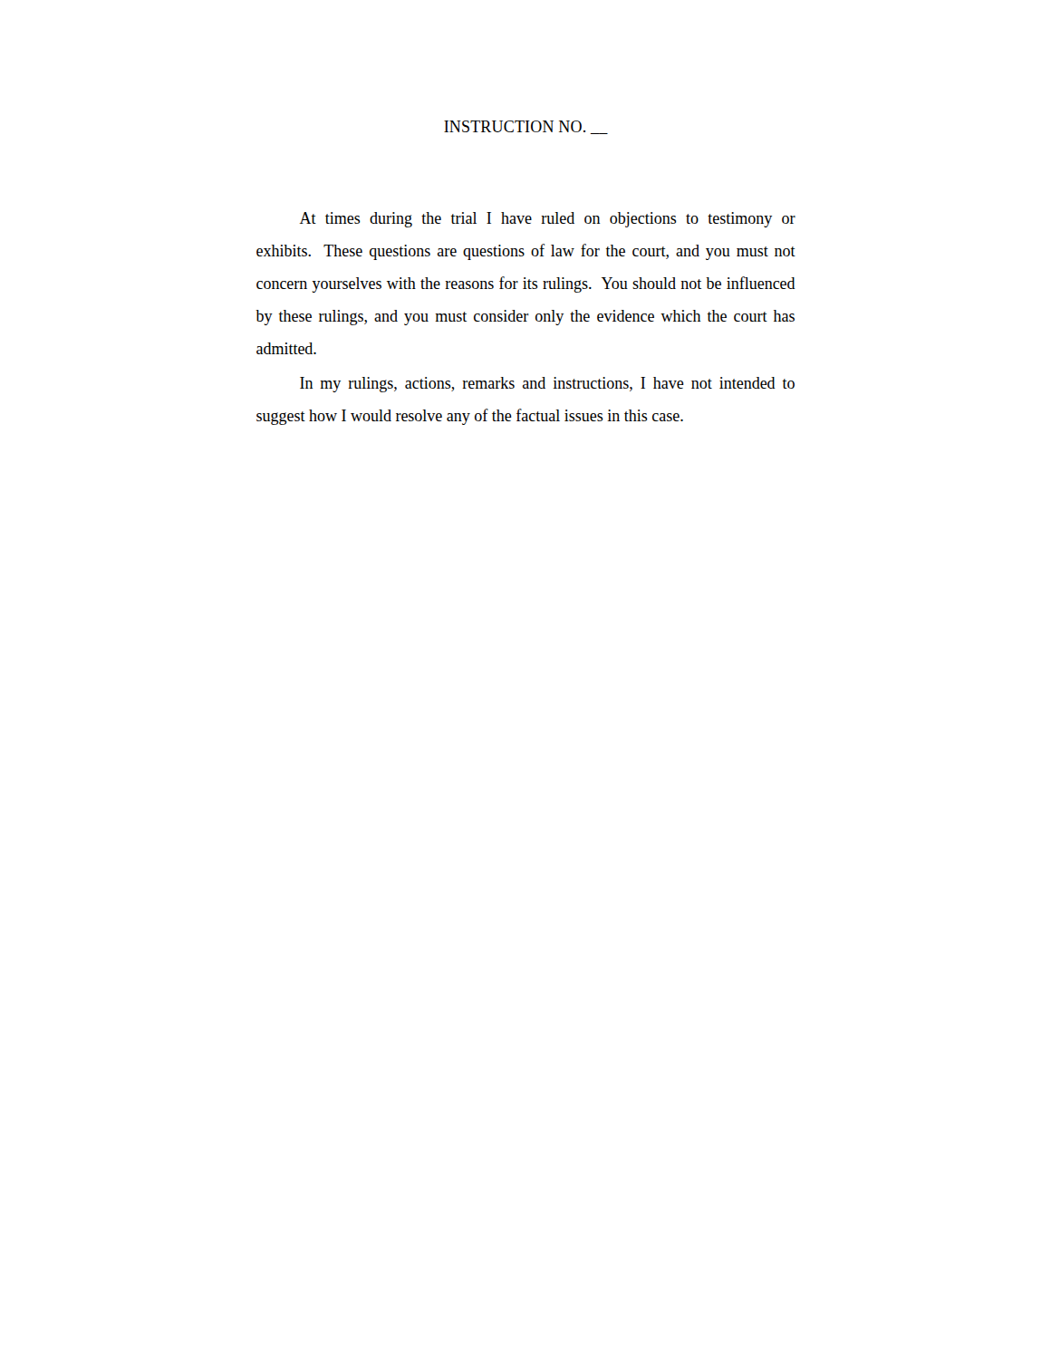INSTRUCTION NO. __
At times during the trial I have ruled on objections to testimony or exhibits. These questions are questions of law for the court, and you must not concern yourselves with the reasons for its rulings. You should not be influenced by these rulings, and you must consider only the evidence which the court has admitted.
In my rulings, actions, remarks and instructions, I have not intended to suggest how I would resolve any of the factual issues in this case.